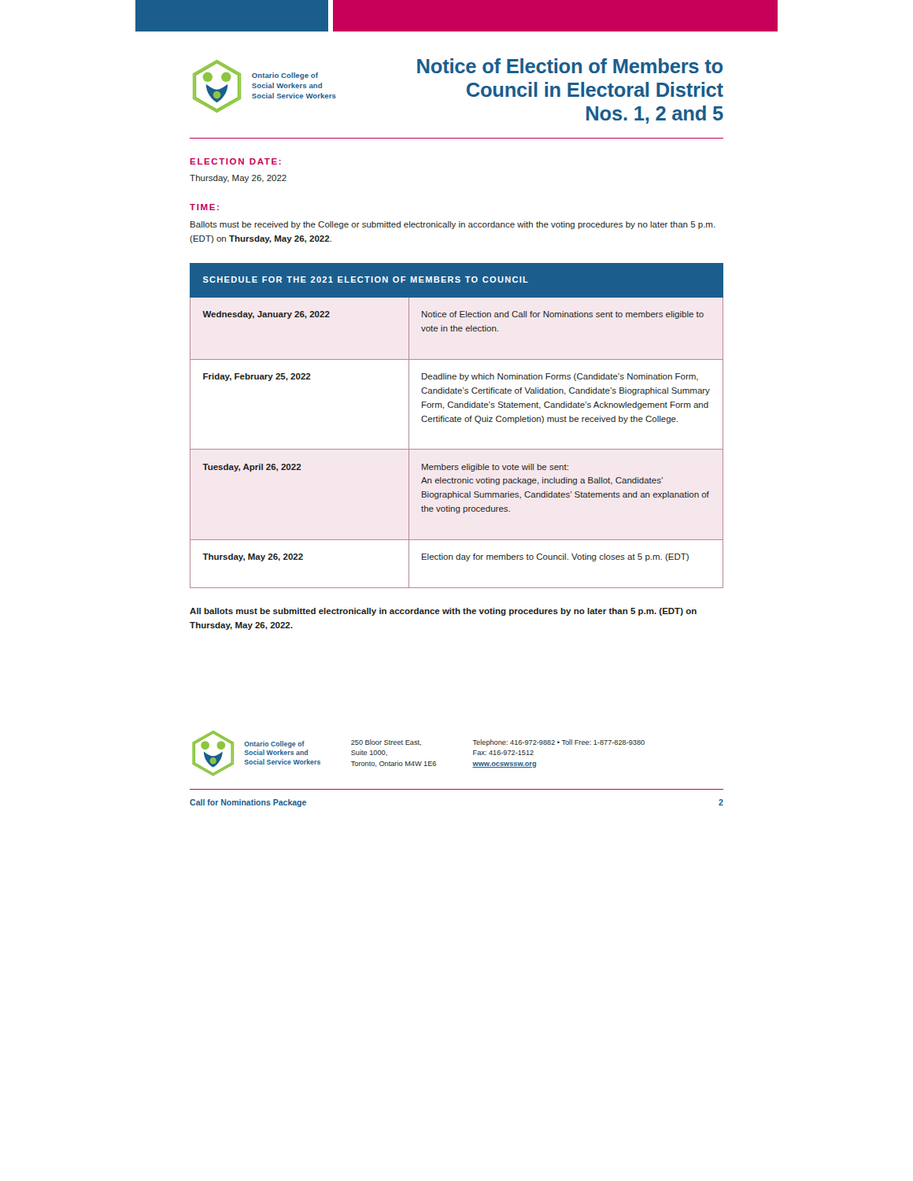Ontario College of
Social Workers and
Social Service Workers
Notice of Election of Members to
Council in Electoral District
Nos. 1, 2 and 5
Election Date:
Thursday, May 26, 2022
Time:
Ballots must be received by the College or submitted electronically in accordance with the voting procedures by no later than 5 p.m. (EDT) on Thursday, May 26, 2022.
| Schedule for the 2021 Election of Members to Council |
| --- |
| Wednesday, January 26, 2022 | Notice of Election and Call for Nominations sent to members eligible to vote in the election. |
| Friday, February 25, 2022 | Deadline by which Nomination Forms (Candidate’s Nomination Form, Candidate’s Certificate of Validation, Candidate’s Biographical Summary Form, Candidate’s Statement, Candidate’s Acknowledgement Form and Certificate of Quiz Completion) must be received by the College. |
| Tuesday, April 26, 2022 | Members eligible to vote will be sent: An electronic voting package, including a Ballot, Candidates’ Biographical Summaries, Candidates’ Statements and an explanation of the voting procedures. |
| Thursday, May 26, 2022 | Election day for members to Council. Voting closes at 5 p.m. (EDT) |
All ballots must be submitted electronically in accordance with the voting procedures by no later than 5 p.m. (EDT) on Thursday, May 26, 2022.
Ontario College of
Social Workers and
Social Service Workers
250 Bloor Street East,
Suite 1000,
Toronto, Ontario M4W 1E6
Telephone: 416-972-9882 • Toll Free: 1-877-828-9380
Fax: 416-972-1512
www.ocswssw.org
Call for Nominations Package
2